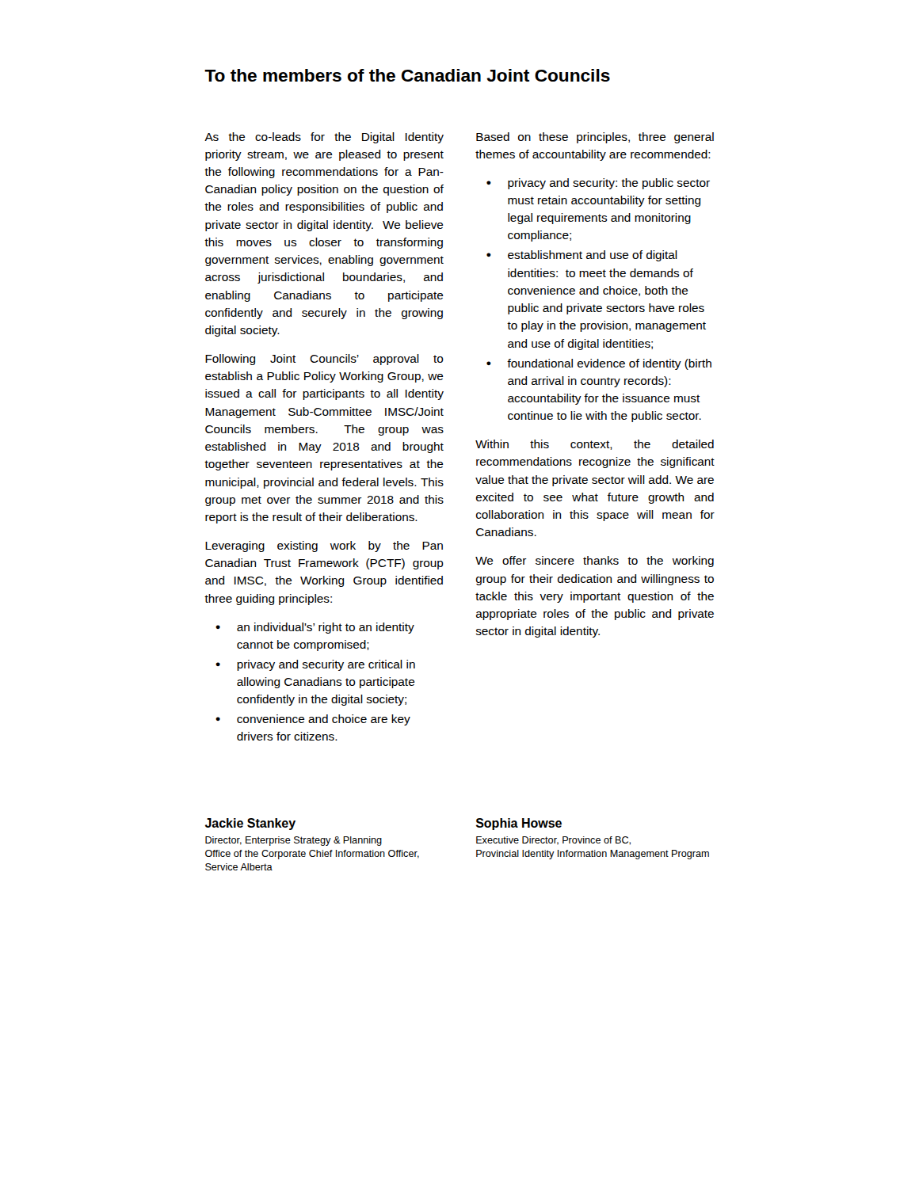To the members of the Canadian Joint Councils
As the co-leads for the Digital Identity priority stream, we are pleased to present the following recommendations for a Pan-Canadian policy position on the question of the roles and responsibilities of public and private sector in digital identity. We believe this moves us closer to transforming government services, enabling government across jurisdictional boundaries, and enabling Canadians to participate confidently and securely in the growing digital society.
Following Joint Councils’ approval to establish a Public Policy Working Group, we issued a call for participants to all Identity Management Sub-Committee IMSC/Joint Councils members. The group was established in May 2018 and brought together seventeen representatives at the municipal, provincial and federal levels. This group met over the summer 2018 and this report is the result of their deliberations.
Leveraging existing work by the Pan Canadian Trust Framework (PCTF) group and IMSC, the Working Group identified three guiding principles:
an individual's’ right to an identity cannot be compromised;
privacy and security are critical in allowing Canadians to participate confidently in the digital society;
convenience and choice are key drivers for citizens.
Based on these principles, three general themes of accountability are recommended:
privacy and security: the public sector must retain accountability for setting legal requirements and monitoring compliance;
establishment and use of digital identities: to meet the demands of convenience and choice, both the public and private sectors have roles to play in the provision, management and use of digital identities;
foundational evidence of identity (birth and arrival in country records): accountability for the issuance must continue to lie with the public sector.
Within this context, the detailed recommendations recognize the significant value that the private sector will add. We are excited to see what future growth and collaboration in this space will mean for Canadians.
We offer sincere thanks to the working group for their dedication and willingness to tackle this very important question of the appropriate roles of the public and private sector in digital identity.
Jackie Stankey
Director, Enterprise Strategy & Planning
Office of the Corporate Chief Information Officer,
Service Alberta
Sophia Howse
Executive Director, Province of BC,
Provincial Identity Information Management Program